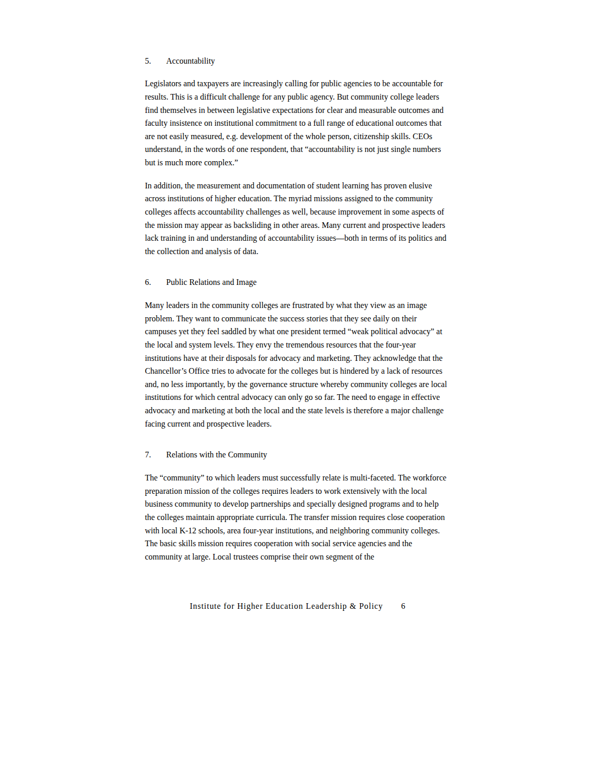5. Accountability
Legislators and taxpayers are increasingly calling for public agencies to be accountable for results. This is a difficult challenge for any public agency. But community college leaders find themselves in between legislative expectations for clear and measurable outcomes and faculty insistence on institutional commitment to a full range of educational outcomes that are not easily measured, e.g. development of the whole person, citizenship skills. CEOs understand, in the words of one respondent, that “accountability is not just single numbers but is much more complex.”
In addition, the measurement and documentation of student learning has proven elusive across institutions of higher education. The myriad missions assigned to the community colleges affects accountability challenges as well, because improvement in some aspects of the mission may appear as backsliding in other areas. Many current and prospective leaders lack training in and understanding of accountability issues—both in terms of its politics and the collection and analysis of data.
6. Public Relations and Image
Many leaders in the community colleges are frustrated by what they view as an image problem. They want to communicate the success stories that they see daily on their campuses yet they feel saddled by what one president termed “weak political advocacy” at the local and system levels. They envy the tremendous resources that the four-year institutions have at their disposals for advocacy and marketing. They acknowledge that the Chancellor’s Office tries to advocate for the colleges but is hindered by a lack of resources and, no less importantly, by the governance structure whereby community colleges are local institutions for which central advocacy can only go so far. The need to engage in effective advocacy and marketing at both the local and the state levels is therefore a major challenge facing current and prospective leaders.
7. Relations with the Community
The “community” to which leaders must successfully relate is multi-faceted. The workforce preparation mission of the colleges requires leaders to work extensively with the local business community to develop partnerships and specially designed programs and to help the colleges maintain appropriate curricula. The transfer mission requires close cooperation with local K-12 schools, area four-year institutions, and neighboring community colleges. The basic skills mission requires cooperation with social service agencies and the community at large. Local trustees comprise their own segment of the
Institute for Higher Education Leadership & Policy6